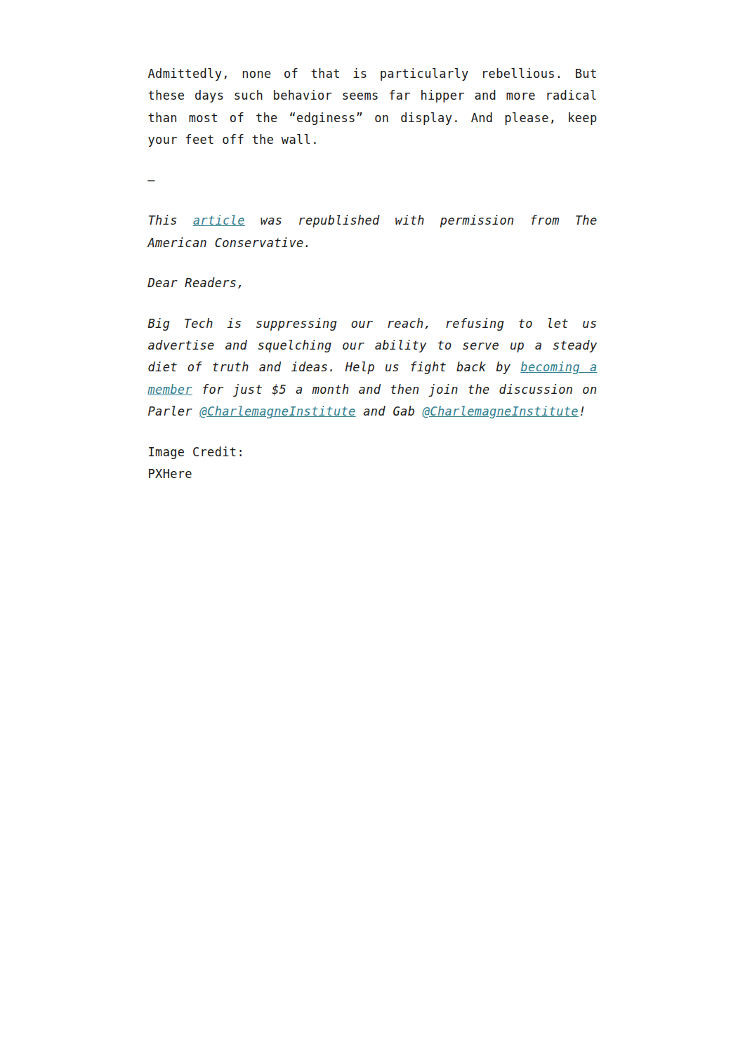Admittedly, none of that is particularly rebellious. But these days such behavior seems far hipper and more radical than most of the “edginess” on display. And please, keep your feet off the wall.
—
This article was republished with permission from The American Conservative.
Dear Readers,
Big Tech is suppressing our reach, refusing to let us advertise and squelching our ability to serve up a steady diet of truth and ideas. Help us fight back by becoming a member for just $5 a month and then join the discussion on Parler @CharlemagneInstitute and Gab @CharlemagneInstitute!
Image Credit:
PXHere